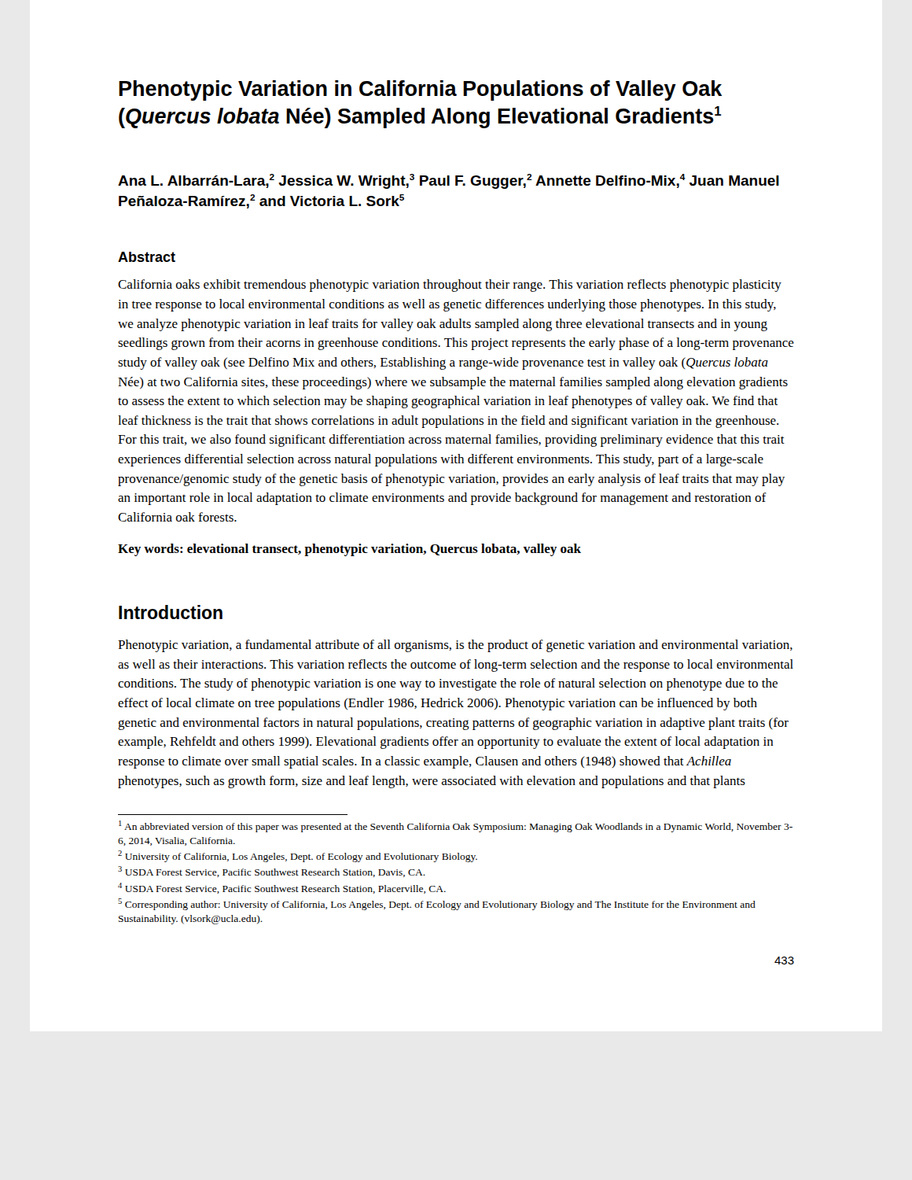Phenotypic Variation in California Populations of Valley Oak (Quercus lobata Née) Sampled Along Elevational Gradients1
Ana L. Albarrán-Lara,2 Jessica W. Wright,3 Paul F. Gugger,2 Annette Delfino-Mix,4 Juan Manuel Peñaloza-Ramírez,2 and Victoria L. Sork5
Abstract
California oaks exhibit tremendous phenotypic variation throughout their range. This variation reflects phenotypic plasticity in tree response to local environmental conditions as well as genetic differences underlying those phenotypes. In this study, we analyze phenotypic variation in leaf traits for valley oak adults sampled along three elevational transects and in young seedlings grown from their acorns in greenhouse conditions. This project represents the early phase of a long-term provenance study of valley oak (see Delfino Mix and others, Establishing a range-wide provenance test in valley oak (Quercus lobata Née) at two California sites, these proceedings) where we subsample the maternal families sampled along elevation gradients to assess the extent to which selection may be shaping geographical variation in leaf phenotypes of valley oak. We find that leaf thickness is the trait that shows correlations in adult populations in the field and significant variation in the greenhouse. For this trait, we also found significant differentiation across maternal families, providing preliminary evidence that this trait experiences differential selection across natural populations with different environments. This study, part of a large-scale provenance/genomic study of the genetic basis of phenotypic variation, provides an early analysis of leaf traits that may play an important role in local adaptation to climate environments and provide background for management and restoration of California oak forests.
Key words: elevational transect, phenotypic variation, Quercus lobata, valley oak
Introduction
Phenotypic variation, a fundamental attribute of all organisms, is the product of genetic variation and environmental variation, as well as their interactions. This variation reflects the outcome of long-term selection and the response to local environmental conditions. The study of phenotypic variation is one way to investigate the role of natural selection on phenotype due to the effect of local climate on tree populations (Endler 1986, Hedrick 2006). Phenotypic variation can be influenced by both genetic and environmental factors in natural populations, creating patterns of geographic variation in adaptive plant traits (for example, Rehfeldt and others 1999). Elevational gradients offer an opportunity to evaluate the extent of local adaptation in response to climate over small spatial scales. In a classic example, Clausen and others (1948) showed that Achillea phenotypes, such as growth form, size and leaf length, were associated with elevation and populations and that plants
1 An abbreviated version of this paper was presented at the Seventh California Oak Symposium: Managing Oak Woodlands in a Dynamic World, November 3-6, 2014, Visalia, California.
2 University of California, Los Angeles, Dept. of Ecology and Evolutionary Biology.
3 USDA Forest Service, Pacific Southwest Research Station, Davis, CA.
4 USDA Forest Service, Pacific Southwest Research Station, Placerville, CA.
5 Corresponding author: University of California, Los Angeles, Dept. of Ecology and Evolutionary Biology and The Institute for the Environment and Sustainability. (vlsork@ucla.edu).
433